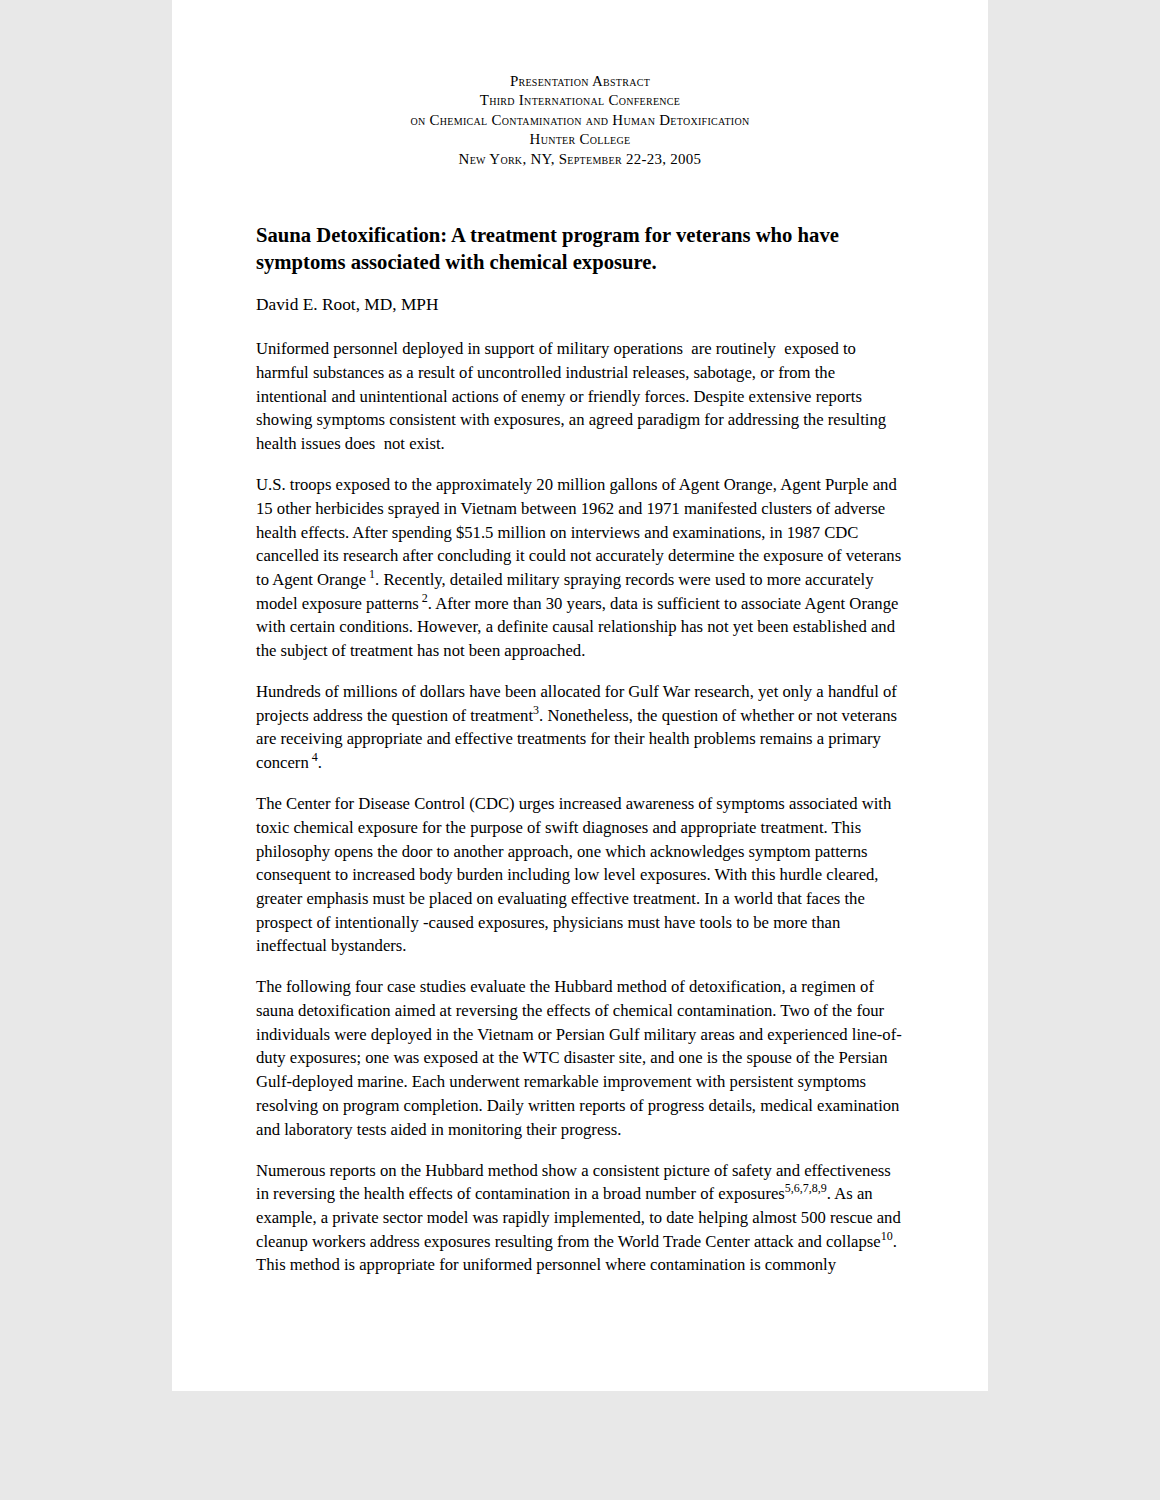Presentation Abstract
Third International Conference
on Chemical Contamination and Human Detoxification
Hunter College
New York, NY, September 22-23, 2005
Sauna Detoxification: A treatment program for veterans who have symptoms associated with chemical exposure.
David E. Root, MD, MPH
Uniformed personnel deployed in support of military operations are routinely exposed to harmful substances as a result of uncontrolled industrial releases, sabotage, or from the intentional and unintentional actions of enemy or friendly forces. Despite extensive reports showing symptoms consistent with exposures, an agreed paradigm for addressing the resulting health issues does not exist.
U.S. troops exposed to the approximately 20 million gallons of Agent Orange, Agent Purple and 15 other herbicides sprayed in Vietnam between 1962 and 1971 manifested clusters of adverse health effects. After spending $51.5 million on interviews and examinations, in 1987 CDC cancelled its research after concluding it could not accurately determine the exposure of veterans to Agent Orange 1. Recently, detailed military spraying records were used to more accurately model exposure patterns 2. After more than 30 years, data is sufficient to associate Agent Orange with certain conditions. However, a definite causal relationship has not yet been established and the subject of treatment has not been approached.
Hundreds of millions of dollars have been allocated for Gulf War research, yet only a handful of projects address the question of treatment3. Nonetheless, the question of whether or not veterans are receiving appropriate and effective treatments for their health problems remains a primary concern 4.
The Center for Disease Control (CDC) urges increased awareness of symptoms associated with toxic chemical exposure for the purpose of swift diagnoses and appropriate treatment. This philosophy opens the door to another approach, one which acknowledges symptom patterns consequent to increased body burden including low level exposures. With this hurdle cleared, greater emphasis must be placed on evaluating effective treatment. In a world that faces the prospect of intentionally -caused exposures, physicians must have tools to be more than ineffectual bystanders.
The following four case studies evaluate the Hubbard method of detoxification, a regimen of sauna detoxification aimed at reversing the effects of chemical contamination. Two of the four individuals were deployed in the Vietnam or Persian Gulf military areas and experienced line-of-duty exposures; one was exposed at the WTC disaster site, and one is the spouse of the Persian Gulf-deployed marine. Each underwent remarkable improvement with persistent symptoms resolving on program completion. Daily written reports of progress details, medical examination and laboratory tests aided in monitoring their progress.
Numerous reports on the Hubbard method show a consistent picture of safety and effectiveness in reversing the health effects of contamination in a broad number of exposures5,6,7,8,9. As an example, a private sector model was rapidly implemented, to date helping almost 500 rescue and cleanup workers address exposures resulting from the World Trade Center attack and collapse10. This method is appropriate for uniformed personnel where contamination is commonly